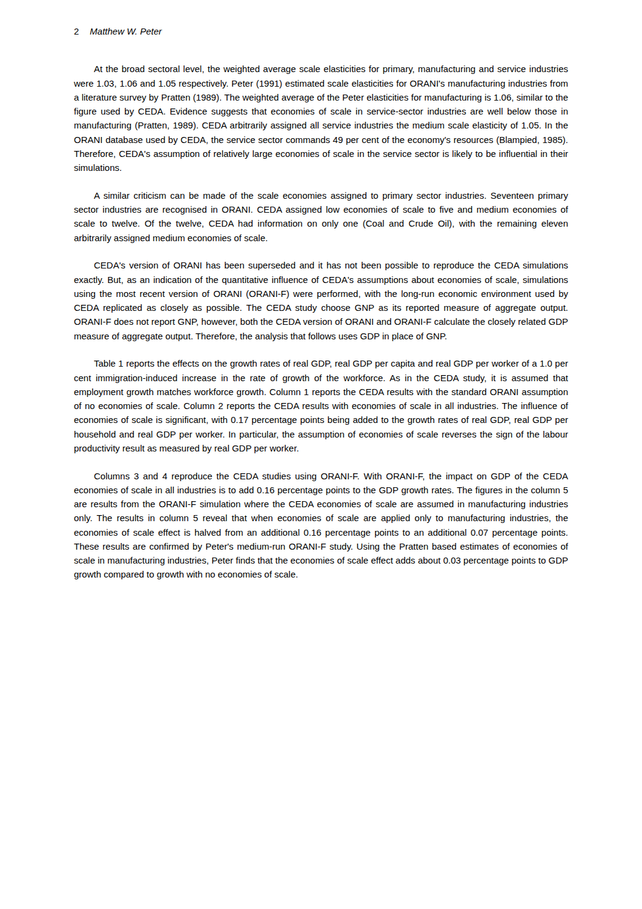2 Matthew W. Peter
At the broad sectoral level, the weighted average scale elasticities for primary, manufacturing and service industries were 1.03, 1.06 and 1.05 respectively. Peter (1991) estimated scale elasticities for ORANI's manufacturing industries from a literature survey by Pratten (1989). The weighted average of the Peter elasticities for manufacturing is 1.06, similar to the figure used by CEDA. Evidence suggests that economies of scale in service-sector industries are well below those in manufacturing (Pratten, 1989). CEDA arbitrarily assigned all service industries the medium scale elasticity of 1.05. In the ORANI database used by CEDA, the service sector commands 49 per cent of the economy's resources (Blampied, 1985). Therefore, CEDA's assumption of relatively large economies of scale in the service sector is likely to be influential in their simulations.
A similar criticism can be made of the scale economies assigned to primary sector industries. Seventeen primary sector industries are recognised in ORANI. CEDA assigned low economies of scale to five and medium economies of scale to twelve. Of the twelve, CEDA had information on only one (Coal and Crude Oil), with the remaining eleven arbitrarily assigned medium economies of scale.
CEDA's version of ORANI has been superseded and it has not been possible to reproduce the CEDA simulations exactly. But, as an indication of the quantitative influence of CEDA's assumptions about economies of scale, simulations using the most recent version of ORANI (ORANI-F) were performed, with the long-run economic environment used by CEDA replicated as closely as possible. The CEDA study choose GNP as its reported measure of aggregate output. ORANI-F does not report GNP, however, both the CEDA version of ORANI and ORANI-F calculate the closely related GDP measure of aggregate output. Therefore, the analysis that follows uses GDP in place of GNP.
Table 1 reports the effects on the growth rates of real GDP, real GDP per capita and real GDP per worker of a 1.0 per cent immigration-induced increase in the rate of growth of the workforce. As in the CEDA study, it is assumed that employment growth matches workforce growth. Column 1 reports the CEDA results with the standard ORANI assumption of no economies of scale. Column 2 reports the CEDA results with economies of scale in all industries. The influence of economies of scale is significant, with 0.17 percentage points being added to the growth rates of real GDP, real GDP per household and real GDP per worker. In particular, the assumption of economies of scale reverses the sign of the labour productivity result as measured by real GDP per worker.
Columns 3 and 4 reproduce the CEDA studies using ORANI-F. With ORANI-F, the impact on GDP of the CEDA economies of scale in all industries is to add 0.16 percentage points to the GDP growth rates. The figures in the column 5 are results from the ORANI-F simulation where the CEDA economies of scale are assumed in manufacturing industries only. The results in column 5 reveal that when economies of scale are applied only to manufacturing industries, the economies of scale effect is halved from an additional 0.16 percentage points to an additional 0.07 percentage points. These results are confirmed by Peter's medium-run ORANI-F study. Using the Pratten based estimates of economies of scale in manufacturing industries, Peter finds that the economies of scale effect adds about 0.03 percentage points to GDP growth compared to growth with no economies of scale.